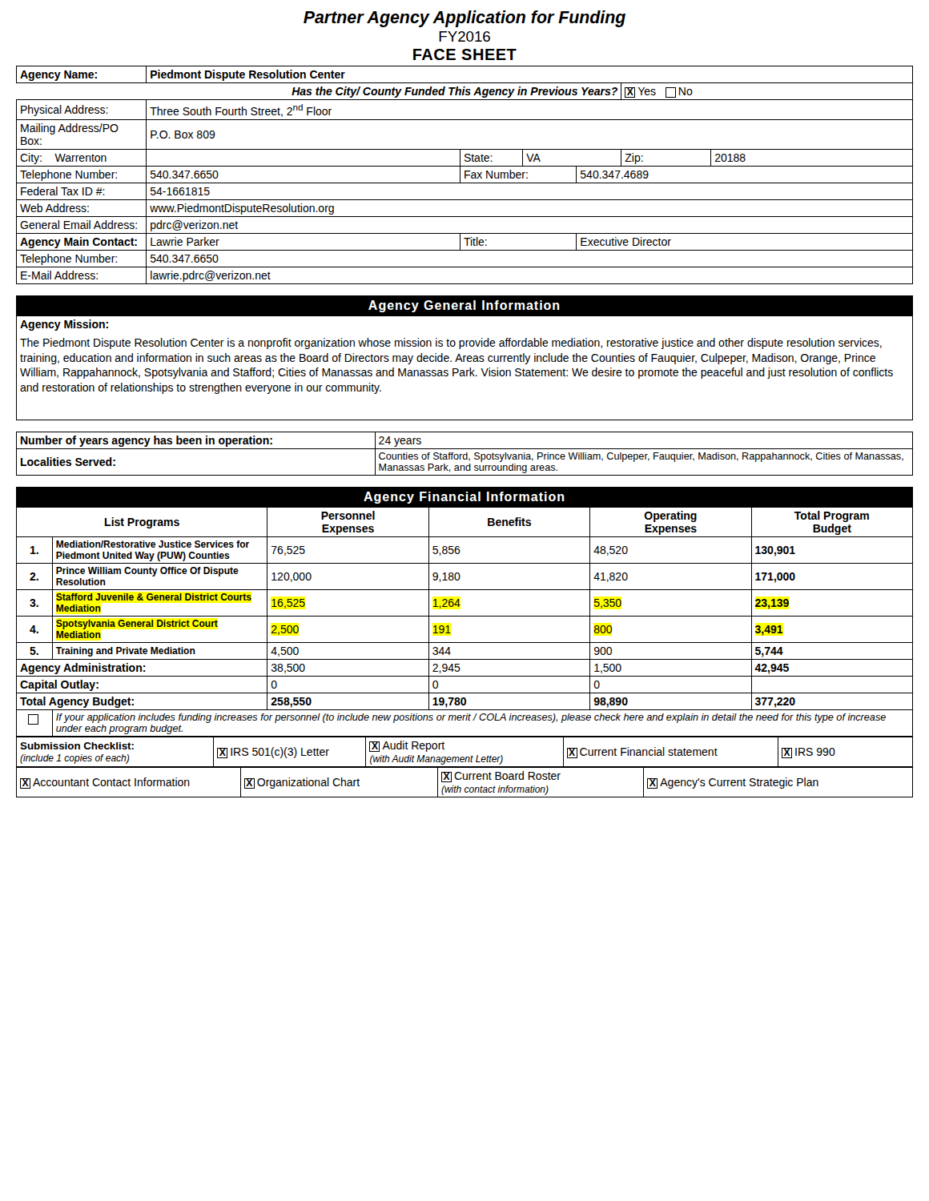Partner Agency Application for Funding
FY2016
FACE SHEET
| Agency Name: | Piedmont Dispute Resolution Center |
| Has the City/ County Funded This Agency in Previous Years? | Yes No |
| Physical Address: | Three South Fourth Street, 2 nd Floor |
| Mailing Address/PO Box: | P.O. Box 809 |
| City: Warrenton | | State: | VA | Zip: | 20188 |
| Telephone Number: | 540.347.6650 | Fax Number: | 540.347.4689 |
| Federal Tax ID #: | 54-1661815 |
| Web Address: | www.PiedmontDisputeResolution.org |
| General Email Address: | pdrc@verizon.net |
| Agency Main Contact: | Lawrie Parker | Title: | Executive Director |
| Telephone Number: | 540.347.6650 |
| E-Mail Address: | lawrie.pdrc@verizon.net |
| Agency General Information |
| Agency Mission: |
| The Piedmont Dispute Resolution Center is a nonprofit organization whose mission is to provide affordable mediation, restorative justice and other dispute resolution services, training, education and information in such areas as the Board of Directors may decide. Areas currently include the Counties of Fauquier, Culpeper, Madison, Orange, Prince William, Rappahannock, Spotsylvania and Stafford; Cities of Manassas and Manassas Park. Vision Statement: We desire to promote the peaceful and just resolution of conflicts and restoration of relationships to strengthen everyone in our community. |
| Number of years agency has been in operation: | 24 years |
| Localities Served: | Counties of Stafford, Spotsylvania, Prince William, Culpeper, Fauquier, Madison, Rappahannock, Cities of Manassas, Manassas Park, and surrounding areas. |
| Agency Financial Information |
| List Programs | Personnel Expenses | Benefits | Operating Expenses | Total Program Budget |
| 1. | Mediation/Restorative Justice Services for Piedmont United Way (PUW) Counties | 76,525 | 5,856 | 48,520 | 130,901 |
| 2. | Prince William County Office Of Dispute Resolution | 120,000 | 9,180 | 41,820 | 171,000 |
| 3. | Stafford Juvenile & General District Courts Mediation | 16,525 | 1,264 | 5,350 | 23,139 |
| 4. | Spotsylvania General District Court Mediation | 2,500 | 191 | 800 | 3,491 |
| 5. | Training and Private Mediation | 4,500 | 344 | 900 | 5,744 |
| Agency Administration: | 38,500 | 2,945 | 1,500 | 42,945 |
| Capital Outlay: | 0 | 0 | 0 | |
| Total Agency Budget: | 258,550 | 19,780 | 98,890 | 377,220 |
| | If your application includes funding increases for personnel (to include new positions or merit / COLA increases), please check here and explain in detail the need for this type of increase under each program budget. |
| Submission Checklist: (include 1 copies of each) | IRS 501(c)(3) Letter | Audit Report (with Audit Management Letter) | Current Financial statement | IRS 990 |
| Accountant Contact Information | Organizational Chart | Current Board Roster (with contact information) | Agency's Current Strategic Plan |